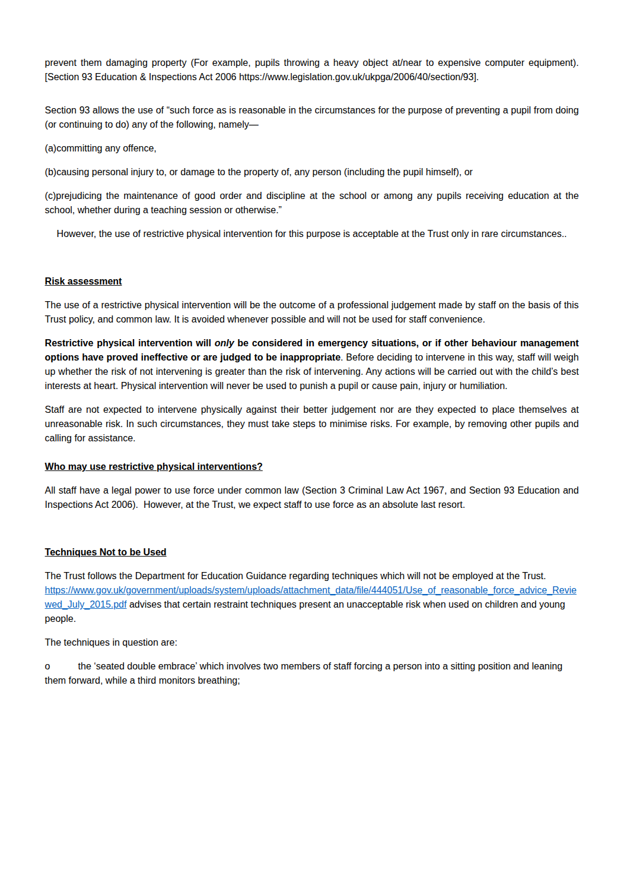prevent them damaging property (For example, pupils throwing a heavy object at/near to expensive computer equipment). [Section 93 Education & Inspections Act 2006 https://www.legislation.gov.uk/ukpga/2006/40/section/93].
Section 93 allows the use of “such force as is reasonable in the circumstances for the purpose of preventing a pupil from doing (or continuing to do) any of the following, namely—
(a)committing any offence,
(b)causing personal injury to, or damage to the property of, any person (including the pupil himself), or
(c)prejudicing the maintenance of good order and discipline at the school or among any pupils receiving education at the school, whether during a teaching session or otherwise.”
However, the use of restrictive physical intervention for this purpose is acceptable at the Trust only in rare circumstances..
Risk assessment
The use of a restrictive physical intervention will be the outcome of a professional judgement made by staff on the basis of this Trust policy, and common law. It is avoided whenever possible and will not be used for staff convenience.
Restrictive physical intervention will only be considered in emergency situations, or if other behaviour management options have proved ineffective or are judged to be inappropriate. Before deciding to intervene in this way, staff will weigh up whether the risk of not intervening is greater than the risk of intervening. Any actions will be carried out with the child’s best interests at heart. Physical intervention will never be used to punish a pupil or cause pain, injury or humiliation.
Staff are not expected to intervene physically against their better judgement nor are they expected to place themselves at unreasonable risk. In such circumstances, they must take steps to minimise risks. For example, by removing other pupils and calling for assistance.
Who may use restrictive physical interventions?
All staff have a legal power to use force under common law (Section 3 Criminal Law Act 1967, and Section 93 Education and Inspections Act 2006). However, at the Trust, we expect staff to use force as an absolute last resort.
Techniques Not to be Used
The Trust follows the Department for Education Guidance regarding techniques which will not be employed at the Trust.
https://www.gov.uk/government/uploads/system/uploads/attachment_data/file/444051/Use_of_reasonable_force_advice_Reviewed_July_2015.pdf advises that certain restraint techniques present an unacceptable risk when used on children and young people.
The techniques in question are:
othe ‘seated double embrace’ which involves two members of staff forcing a person into a sitting position and leaning them forward, while a third monitors breathing;